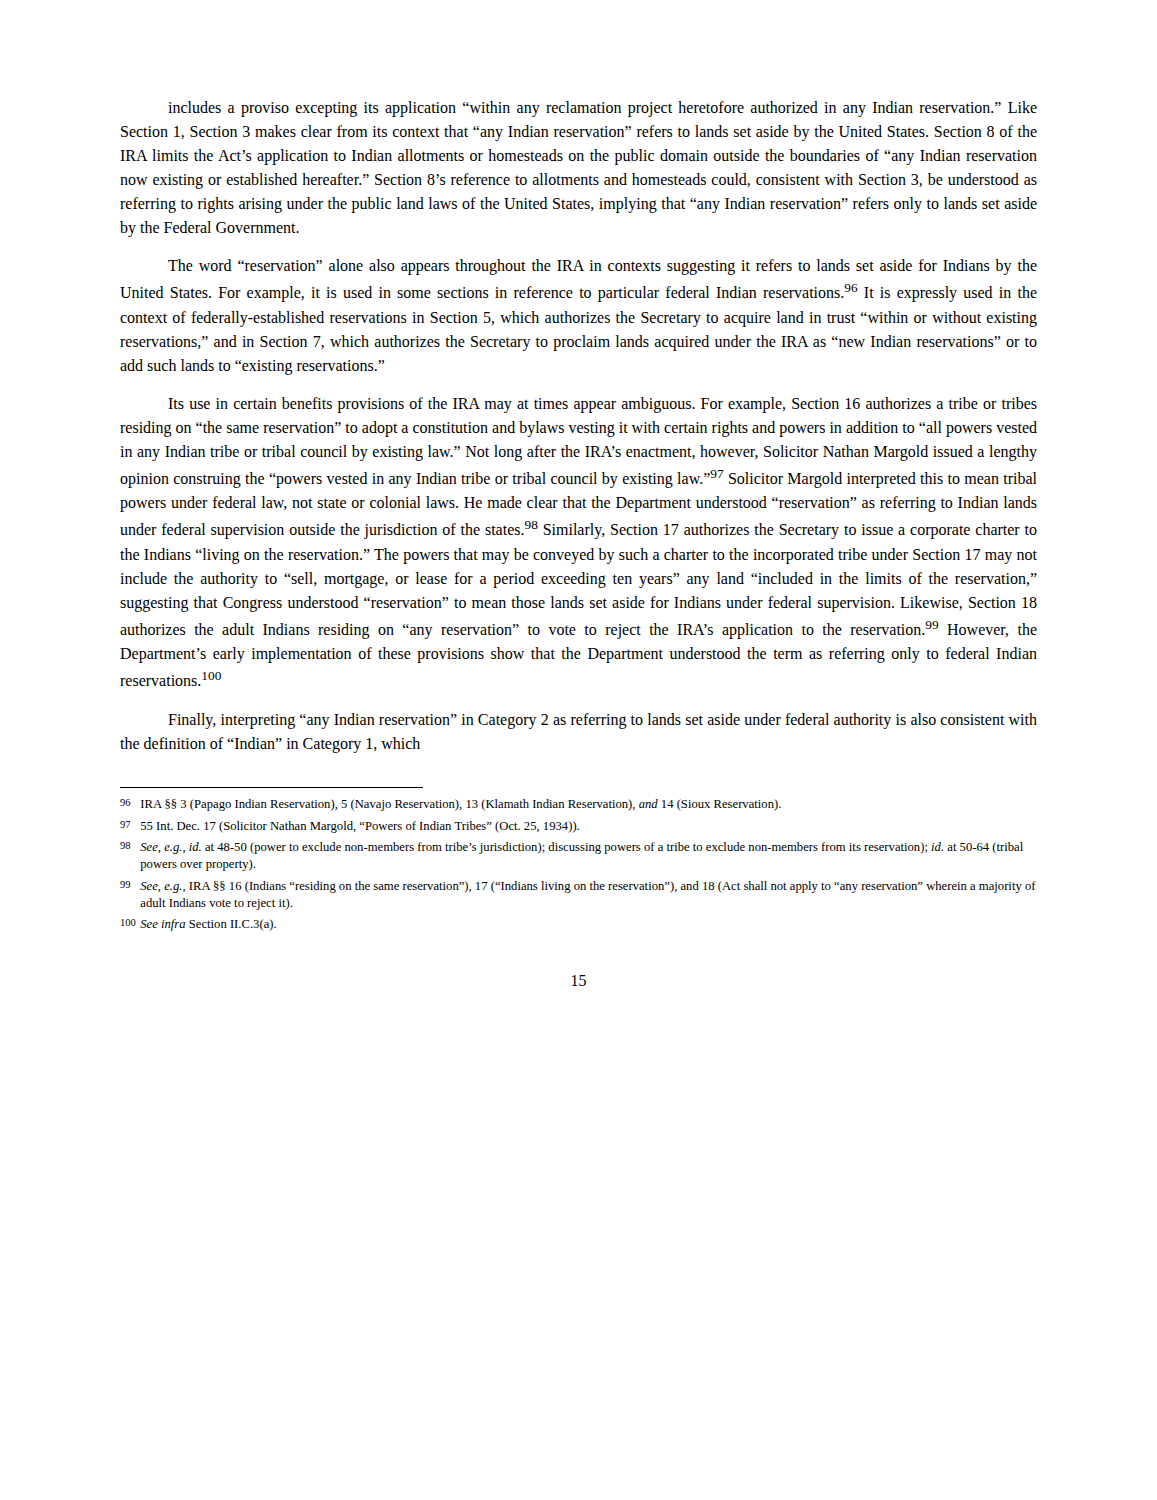includes a proviso excepting its application “within any reclamation project heretofore authorized in any Indian reservation.” Like Section 1, Section 3 makes clear from its context that “any Indian reservation” refers to lands set aside by the United States. Section 8 of the IRA limits the Act’s application to Indian allotments or homesteads on the public domain outside the boundaries of “any Indian reservation now existing or established hereafter.” Section 8’s reference to allotments and homesteads could, consistent with Section 3, be understood as referring to rights arising under the public land laws of the United States, implying that “any Indian reservation” refers only to lands set aside by the Federal Government.
The word “reservation” alone also appears throughout the IRA in contexts suggesting it refers to lands set aside for Indians by the United States. For example, it is used in some sections in reference to particular federal Indian reservations.96 It is expressly used in the context of federally-established reservations in Section 5, which authorizes the Secretary to acquire land in trust “within or without existing reservations,” and in Section 7, which authorizes the Secretary to proclaim lands acquired under the IRA as “new Indian reservations” or to add such lands to “existing reservations.”
Its use in certain benefits provisions of the IRA may at times appear ambiguous. For example, Section 16 authorizes a tribe or tribes residing on “the same reservation” to adopt a constitution and bylaws vesting it with certain rights and powers in addition to “all powers vested in any Indian tribe or tribal council by existing law.” Not long after the IRA’s enactment, however, Solicitor Nathan Margold issued a lengthy opinion construing the “powers vested in any Indian tribe or tribal council by existing law.”97 Solicitor Margold interpreted this to mean tribal powers under federal law, not state or colonial laws. He made clear that the Department understood “reservation” as referring to Indian lands under federal supervision outside the jurisdiction of the states.98 Similarly, Section 17 authorizes the Secretary to issue a corporate charter to the Indians “living on the reservation.” The powers that may be conveyed by such a charter to the incorporated tribe under Section 17 may not include the authority to “sell, mortgage, or lease for a period exceeding ten years” any land “included in the limits of the reservation,” suggesting that Congress understood “reservation” to mean those lands set aside for Indians under federal supervision. Likewise, Section 18 authorizes the adult Indians residing on “any reservation” to vote to reject the IRA’s application to the reservation.99 However, the Department’s early implementation of these provisions show that the Department understood the term as referring only to federal Indian reservations.100
Finally, interpreting “any Indian reservation” in Category 2 as referring to lands set aside under federal authority is also consistent with the definition of “Indian” in Category 1, which
96 IRA §§ 3 (Papago Indian Reservation), 5 (Navajo Reservation), 13 (Klamath Indian Reservation), and 14 (Sioux Reservation).
97 55 Int. Dec. 17 (Solicitor Nathan Margold, “Powers of Indian Tribes” (Oct. 25, 1934)).
98 See, e.g., id. at 48-50 (power to exclude non-members from tribe’s jurisdiction); discussing powers of a tribe to exclude non-members from its reservation); id. at 50-64 (tribal powers over property).
99 See, e.g., IRA §§ 16 (Indians “residing on the same reservation”), 17 (“Indians living on the reservation”), and 18 (Act shall not apply to “any reservation” wherein a majority of adult Indians vote to reject it).
100 See infra Section II.C.3(a).
15